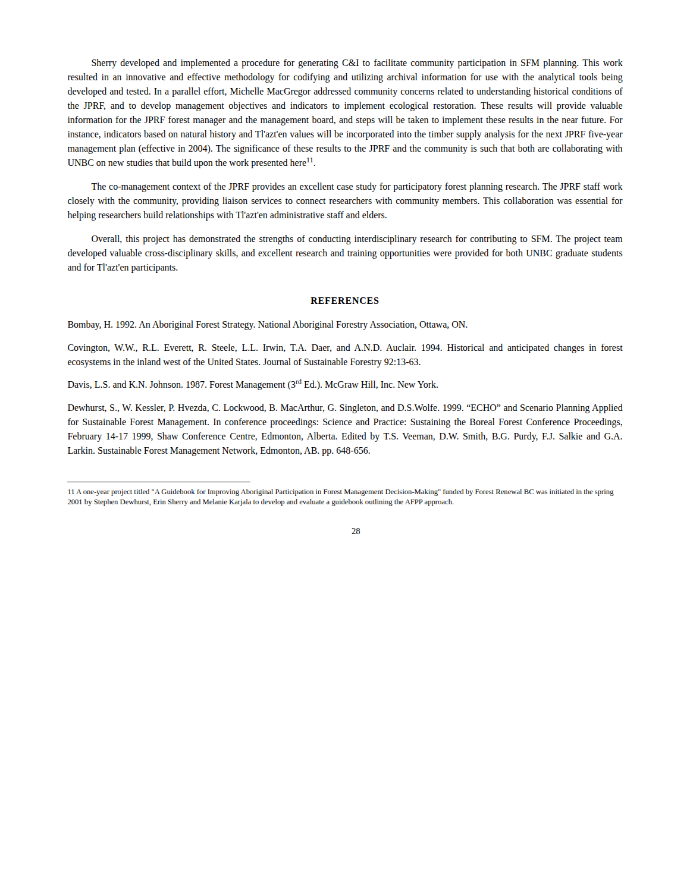Sherry developed and implemented a procedure for generating C&I to facilitate community participation in SFM planning. This work resulted in an innovative and effective methodology for codifying and utilizing archival information for use with the analytical tools being developed and tested. In a parallel effort, Michelle MacGregor addressed community concerns related to understanding historical conditions of the JPRF, and to develop management objectives and indicators to implement ecological restoration. These results will provide valuable information for the JPRF forest manager and the management board, and steps will be taken to implement these results in the near future. For instance, indicators based on natural history and Tl'azt'en values will be incorporated into the timber supply analysis for the next JPRF five-year management plan (effective in 2004). The significance of these results to the JPRF and the community is such that both are collaborating with UNBC on new studies that build upon the work presented here11.
The co-management context of the JPRF provides an excellent case study for participatory forest planning research. The JPRF staff work closely with the community, providing liaison services to connect researchers with community members. This collaboration was essential for helping researchers build relationships with Tl'azt'en administrative staff and elders.
Overall, this project has demonstrated the strengths of conducting interdisciplinary research for contributing to SFM. The project team developed valuable cross-disciplinary skills, and excellent research and training opportunities were provided for both UNBC graduate students and for Tl'azt'en participants.
REFERENCES
Bombay, H. 1992. An Aboriginal Forest Strategy. National Aboriginal Forestry Association, Ottawa, ON.
Covington, W.W., R.L. Everett, R. Steele, L.L. Irwin, T.A. Daer, and A.N.D. Auclair. 1994. Historical and anticipated changes in forest ecosystems in the inland west of the United States. Journal of Sustainable Forestry 92:13-63.
Davis, L.S. and K.N. Johnson. 1987. Forest Management (3rd Ed.). McGraw Hill, Inc. New York.
Dewhurst, S., W. Kessler, P. Hvezda, C. Lockwood, B. MacArthur, G. Singleton, and D.S.Wolfe. 1999. “ECHO” and Scenario Planning Applied for Sustainable Forest Management. In conference proceedings: Science and Practice: Sustaining the Boreal Forest Conference Proceedings, February 14-17 1999, Shaw Conference Centre, Edmonton, Alberta. Edited by T.S. Veeman, D.W. Smith, B.G. Purdy, F.J. Salkie and G.A. Larkin. Sustainable Forest Management Network, Edmonton, AB. pp. 648-656.
11 A one-year project titled "A Guidebook for Improving Aboriginal Participation in Forest Management Decision-Making" funded by Forest Renewal BC was initiated in the spring 2001 by Stephen Dewhurst, Erin Sherry and Melanie Karjala to develop and evaluate a guidebook outlining the AFPP approach.
28